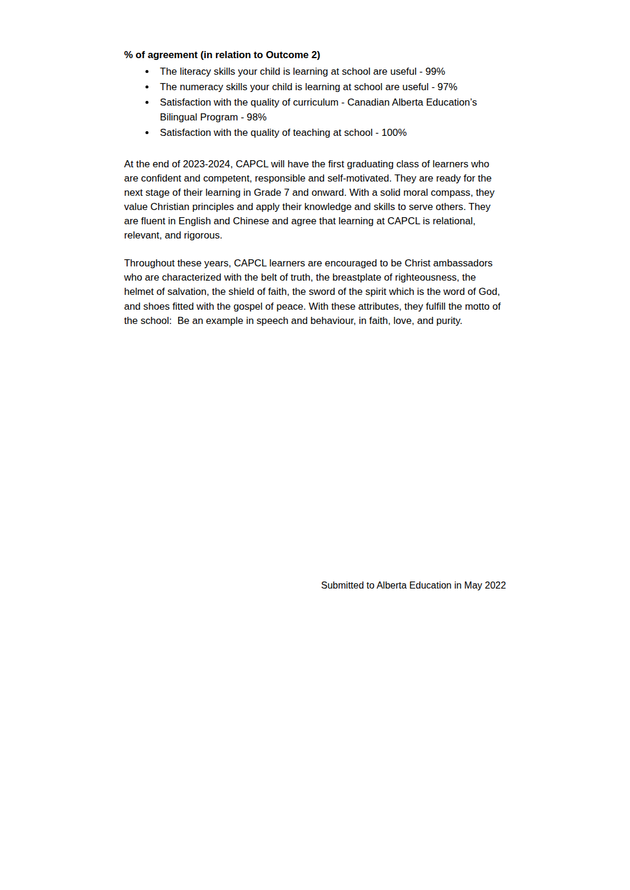% of agreement (in relation to Outcome 2)
The literacy skills your child is learning at school are useful - 99%
The numeracy skills your child is learning at school are useful - 97%
Satisfaction with the quality of curriculum - Canadian Alberta Education’s Bilingual Program - 98%
Satisfaction with the quality of teaching at school - 100%
At the end of 2023-2024, CAPCL will have the first graduating class of learners who are confident and competent, responsible and self-motivated. They are ready for the next stage of their learning in Grade 7 and onward. With a solid moral compass, they value Christian principles and apply their knowledge and skills to serve others. They are fluent in English and Chinese and agree that learning at CAPCL is relational, relevant, and rigorous.
Throughout these years, CAPCL learners are encouraged to be Christ ambassadors who are characterized with the belt of truth, the breastplate of righteousness, the helmet of salvation, the shield of faith, the sword of the spirit which is the word of God, and shoes fitted with the gospel of peace. With these attributes, they fulfill the motto of the school: Be an example in speech and behaviour, in faith, love, and purity.
Submitted to Alberta Education in May 2022